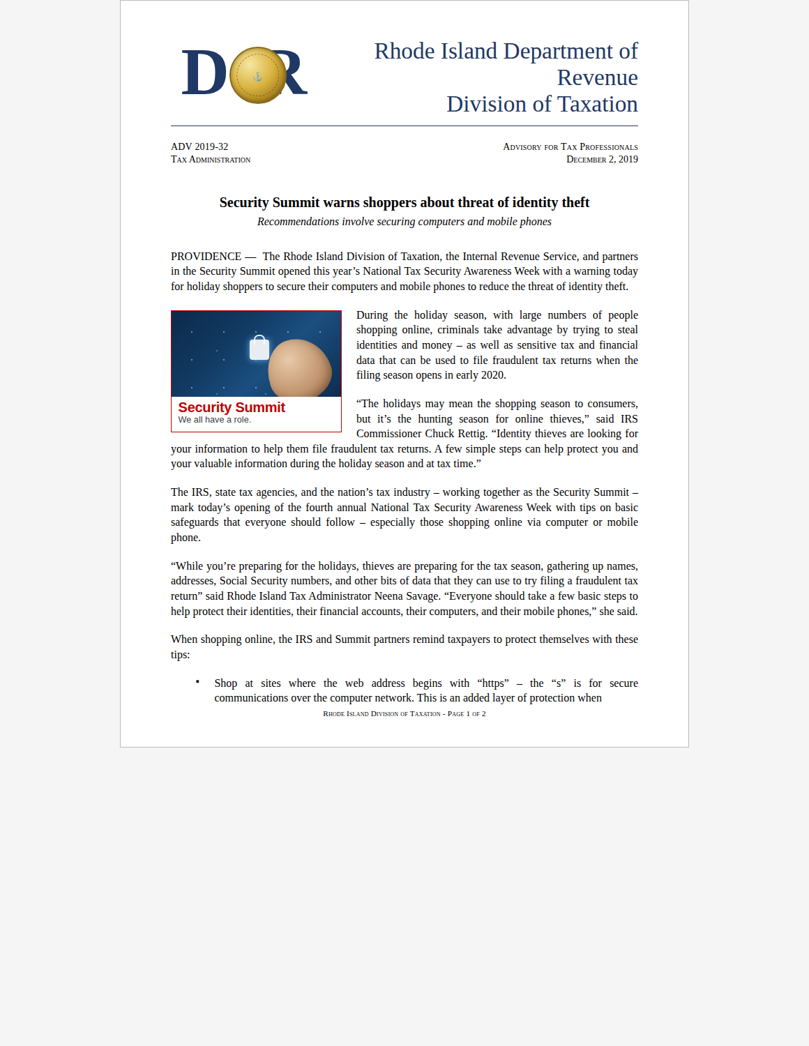D R
⚓
Rhode Island Department of Revenue
Division of Taxation
ADV 2019-32
Tax Administration
Advisory for Tax Professionals
December 2, 2019
Security Summit warns shoppers about threat of identity theft
Recommendations involve securing computers and mobile phones
PROVIDENCE — The Rhode Island Division of Taxation, the Internal Revenue Service, and partners in the Security Summit opened this year’s National Tax Security Awareness Week with a warning today for holiday shoppers to secure their computers and mobile phones to reduce the threat of identity theft.
Security Summit
We all have a role.
During the holiday season, with large numbers of people shopping online, criminals take advantage by trying to steal identities and money – as well as sensitive tax and financial data that can be used to file fraudulent tax returns when the filing season opens in early 2020.
“The holidays may mean the shopping season to consumers, but it’s the hunting season for online thieves,” said IRS Commissioner Chuck Rettig. “Identity thieves are looking for your information to help them file fraudulent tax returns. A few simple steps can help protect you and your valuable information during the holiday season and at tax time.”
The IRS, state tax agencies, and the nation’s tax industry – working together as the Security Summit – mark today’s opening of the fourth annual National Tax Security Awareness Week with tips on basic safeguards that everyone should follow – especially those shopping online via computer or mobile phone.
“While you’re preparing for the holidays, thieves are preparing for the tax season, gathering up names, addresses, Social Security numbers, and other bits of data that they can use to try filing a fraudulent tax return” said Rhode Island Tax Administrator Neena Savage. “Everyone should take a few basic steps to help protect their identities, their financial accounts, their computers, and their mobile phones,” she said.
When shopping online, the IRS and Summit partners remind taxpayers to protect themselves with these tips:
Shop at sites where the web address begins with “https” – the “s” is for secure communications over the computer network. This is an added layer of protection when
Rhode Island Division of Taxation - Page 1 of 2